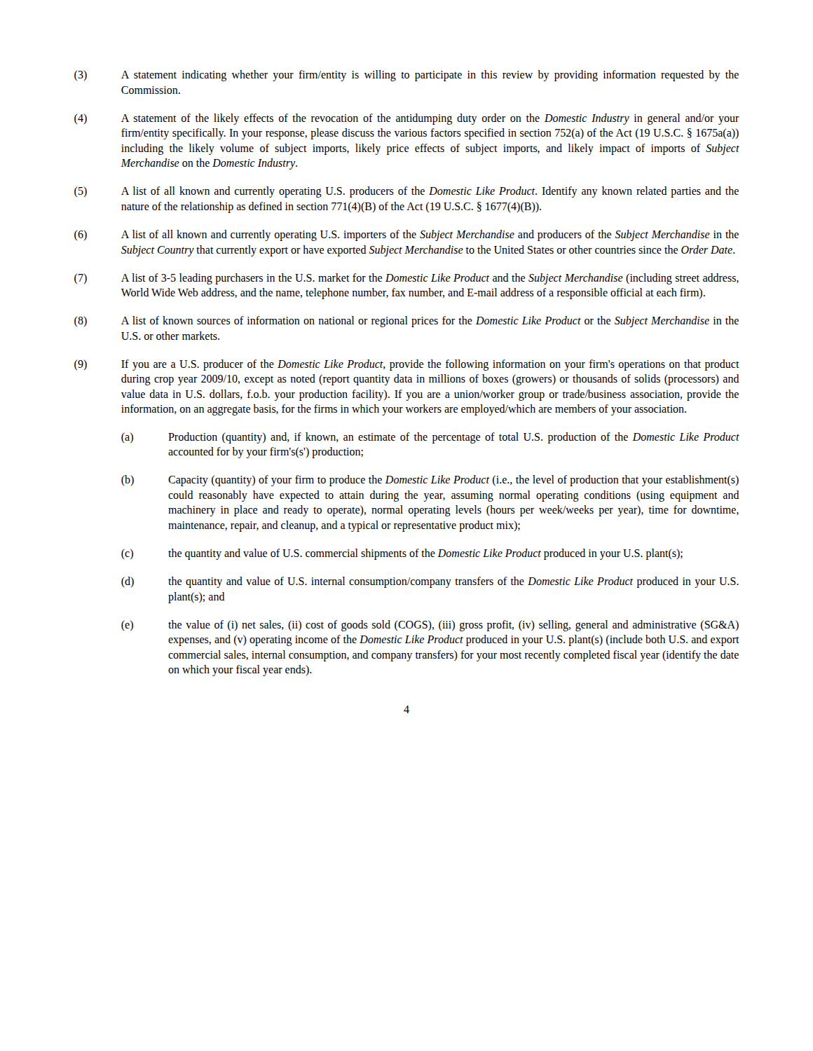(3) A statement indicating whether your firm/entity is willing to participate in this review by providing information requested by the Commission.
(4) A statement of the likely effects of the revocation of the antidumping duty order on the Domestic Industry in general and/or your firm/entity specifically. In your response, please discuss the various factors specified in section 752(a) of the Act (19 U.S.C. § 1675a(a)) including the likely volume of subject imports, likely price effects of subject imports, and likely impact of imports of Subject Merchandise on the Domestic Industry.
(5) A list of all known and currently operating U.S. producers of the Domestic Like Product. Identify any known related parties and the nature of the relationship as defined in section 771(4)(B) of the Act (19 U.S.C. § 1677(4)(B)).
(6) A list of all known and currently operating U.S. importers of the Subject Merchandise and producers of the Subject Merchandise in the Subject Country that currently export or have exported Subject Merchandise to the United States or other countries since the Order Date.
(7) A list of 3-5 leading purchasers in the U.S. market for the Domestic Like Product and the Subject Merchandise (including street address, World Wide Web address, and the name, telephone number, fax number, and E-mail address of a responsible official at each firm).
(8) A list of known sources of information on national or regional prices for the Domestic Like Product or the Subject Merchandise in the U.S. or other markets.
(9) If you are a U.S. producer of the Domestic Like Product, provide the following information on your firm's operations on that product during crop year 2009/10, except as noted (report quantity data in millions of boxes (growers) or thousands of solids (processors) and value data in U.S. dollars, f.o.b. your production facility). If you are a union/worker group or trade/business association, provide the information, on an aggregate basis, for the firms in which your workers are employed/which are members of your association.
(a) Production (quantity) and, if known, an estimate of the percentage of total U.S. production of the Domestic Like Product accounted for by your firm's(s') production;
(b) Capacity (quantity) of your firm to produce the Domestic Like Product (i.e., the level of production that your establishment(s) could reasonably have expected to attain during the year, assuming normal operating conditions (using equipment and machinery in place and ready to operate), normal operating levels (hours per week/weeks per year), time for downtime, maintenance, repair, and cleanup, and a typical or representative product mix);
(c) the quantity and value of U.S. commercial shipments of the Domestic Like Product produced in your U.S. plant(s);
(d) the quantity and value of U.S. internal consumption/company transfers of the Domestic Like Product produced in your U.S. plant(s); and
(e) the value of (i) net sales, (ii) cost of goods sold (COGS), (iii) gross profit, (iv) selling, general and administrative (SG&A) expenses, and (v) operating income of the Domestic Like Product produced in your U.S. plant(s) (include both U.S. and export commercial sales, internal consumption, and company transfers) for your most recently completed fiscal year (identify the date on which your fiscal year ends).
4